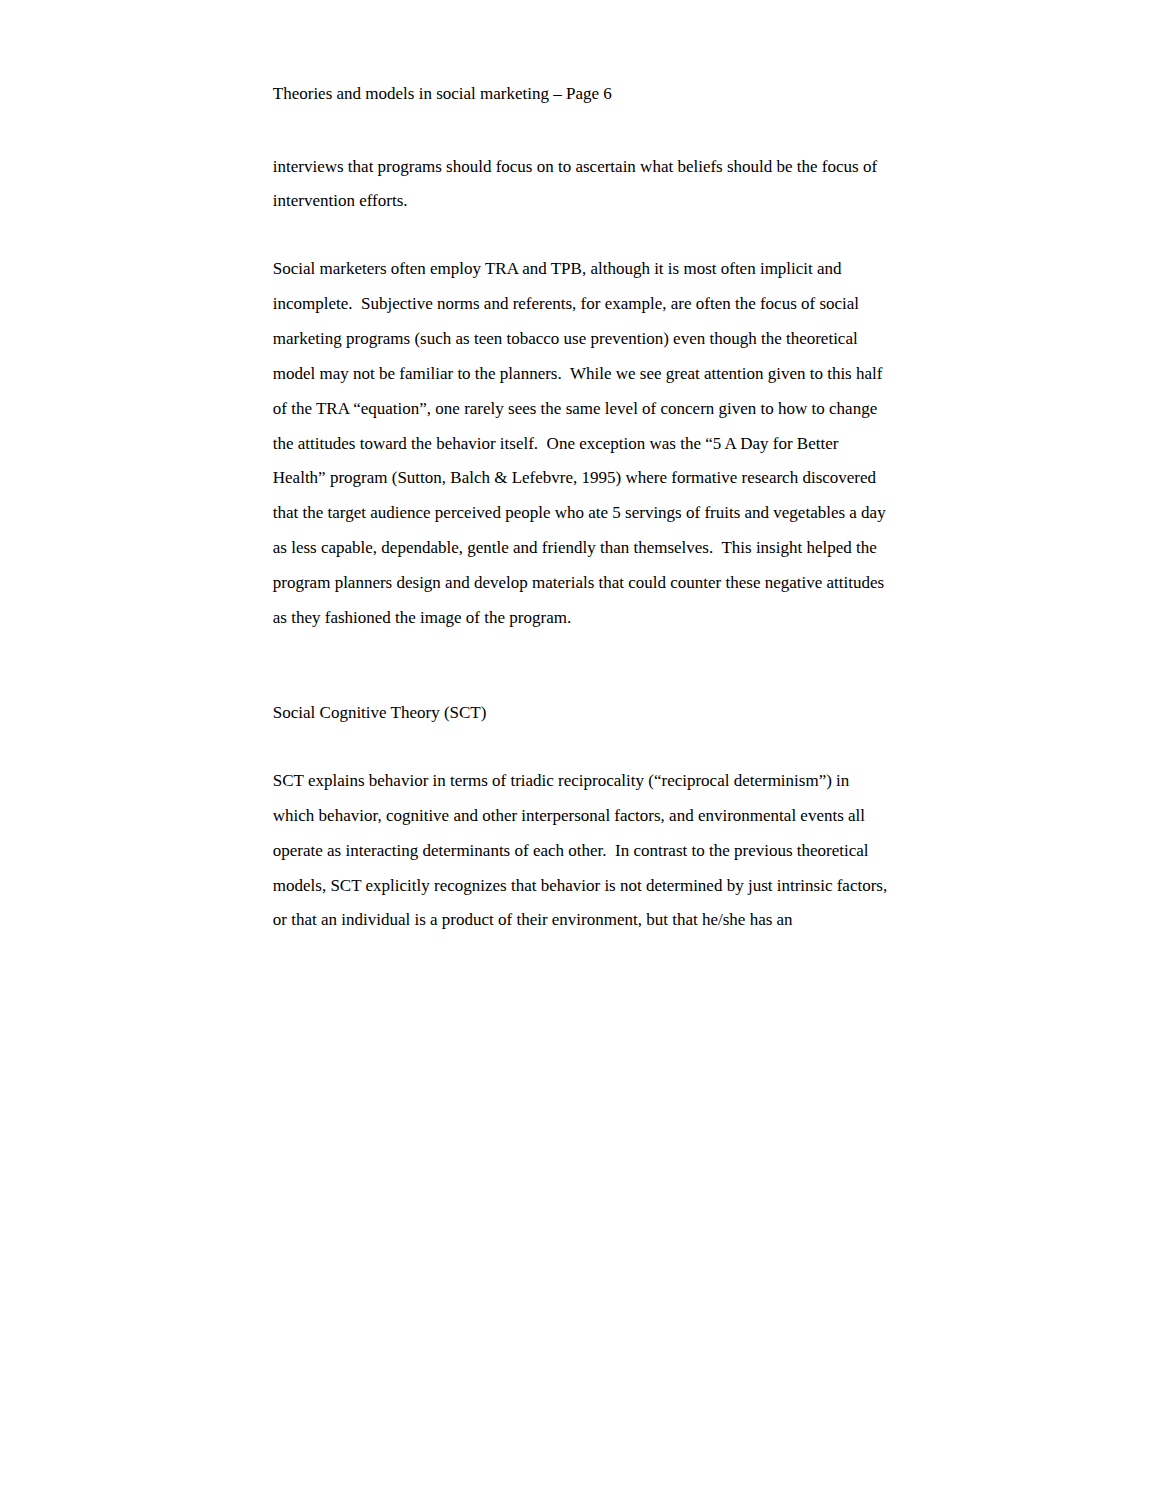Theories and models in social marketing – Page 6
interviews that programs should focus on to ascertain what beliefs should be the focus of intervention efforts.
Social marketers often employ TRA and TPB, although it is most often implicit and incomplete. Subjective norms and referents, for example, are often the focus of social marketing programs (such as teen tobacco use prevention) even though the theoretical model may not be familiar to the planners. While we see great attention given to this half of the TRA “equation”, one rarely sees the same level of concern given to how to change the attitudes toward the behavior itself. One exception was the “5 A Day for Better Health” program (Sutton, Balch & Lefebvre, 1995) where formative research discovered that the target audience perceived people who ate 5 servings of fruits and vegetables a day as less capable, dependable, gentle and friendly than themselves. This insight helped the program planners design and develop materials that could counter these negative attitudes as they fashioned the image of the program.
Social Cognitive Theory (SCT)
SCT explains behavior in terms of triadic reciprocality (“reciprocal determinism”) in which behavior, cognitive and other interpersonal factors, and environmental events all operate as interacting determinants of each other. In contrast to the previous theoretical models, SCT explicitly recognizes that behavior is not determined by just intrinsic factors, or that an individual is a product of their environment, but that he/she has an